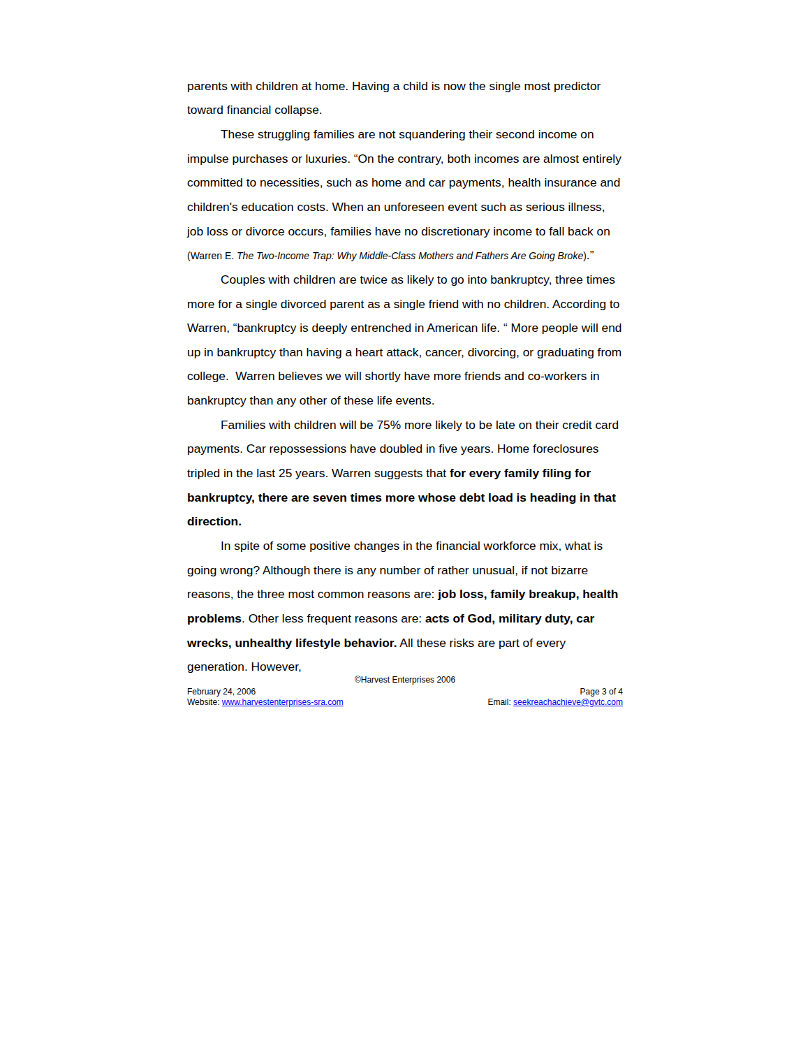parents with children at home. Having a child is now the single most predictor toward financial collapse.
These struggling families are not squandering their second income on impulse purchases or luxuries. “On the contrary, both incomes are almost entirely committed to necessities, such as home and car payments, health insurance and children's education costs. When an unforeseen event such as serious illness, job loss or divorce occurs, families have no discretionary income to fall back on (Warren E. The Two-Income Trap: Why Middle-Class Mothers and Fathers Are Going Broke).”
Couples with children are twice as likely to go into bankruptcy, three times more for a single divorced parent as a single friend with no children. According to Warren, “bankruptcy is deeply entrenched in American life. “ More people will end up in bankruptcy than having a heart attack, cancer, divorcing, or graduating from college. Warren believes we will shortly have more friends and co-workers in bankruptcy than any other of these life events.
Families with children will be 75% more likely to be late on their credit card payments. Car repossessions have doubled in five years. Home foreclosures tripled in the last 25 years. Warren suggests that for every family filing for bankruptcy, there are seven times more whose debt load is heading in that direction.
In spite of some positive changes in the financial workforce mix, what is going wrong? Although there is any number of rather unusual, if not bizarre reasons, the three most common reasons are: job loss, family breakup, health problems. Other less frequent reasons are: acts of God, military duty, car wrecks, unhealthy lifestyle behavior. All these risks are part of every generation. However,
©Harvest Enterprises 2006
February 24, 2006
Website: www.harvestenterprises-sra.com
Page 3 of 4
Email: seekreachachieve@gvtc.com